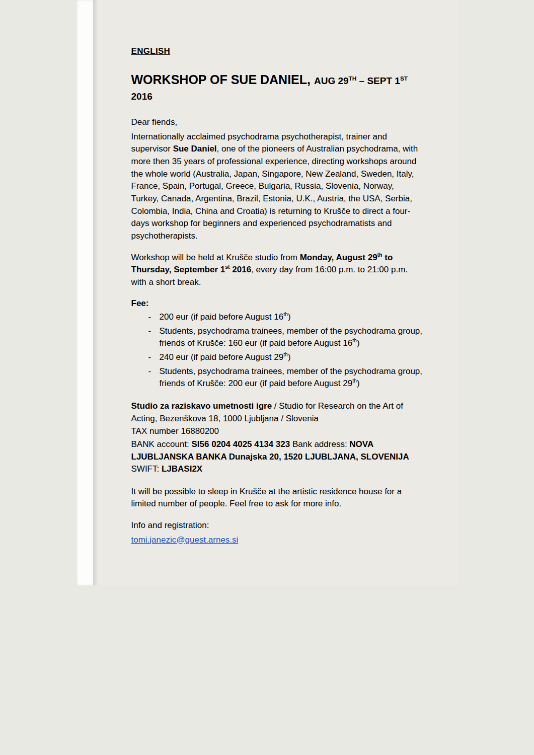ENGLISH
WORKSHOP OF SUE DANIEL, AUG 29TH – SEPT 1ST 2016
Dear fiends,
Internationally acclaimed psychodrama psychotherapist, trainer and supervisor Sue Daniel, one of the pioneers of Australian psychodrama, with more then 35 years of professional experience, directing workshops around the whole world (Australia, Japan, Singapore, New Zealand, Sweden, Italy, France, Spain, Portugal, Greece, Bulgaria, Russia, Slovenia, Norway, Turkey, Canada, Argentina, Brazil, Estonia, U.K., Austria, the USA, Serbia, Colombia, India, China and Croatia) is returning to Krušče to direct a four-days workshop for beginners and experienced psychodramatists and psychotherapists.
Workshop will be held at Krušče studio from Monday, August 29th to Thursday, September 1st 2016, every day from 16:00 p.m. to 21:00 p.m. with a short break.
Fee:
200 eur (if paid before August 16th)
Students, psychodrama trainees, member of the psychodrama group, friends of Krušče: 160 eur (if paid before August 16th)
240 eur (if paid before August 29th)
Students, psychodrama trainees, member of the psychodrama group, friends of Krušče: 200 eur (if paid before August 29th)
Studio za raziskavo umetnosti igre / Studio for Research on the Art of Acting, Bezenškova 18, 1000 Ljubljana / Slovenia
TAX number 16880200
BANK account: SI56 0204 4025 4134 323 Bank address: NOVA LJUBLJANSKA BANKA Dunajska 20, 1520 LJUBLJANA, SLOVENIJA SWIFT: LJBASI2X
It will be possible to sleep in Krušče at the artistic residence house for a limited number of people. Feel free to ask for more info.
Info and registration:
tomi.janezic@guest.arnes.si